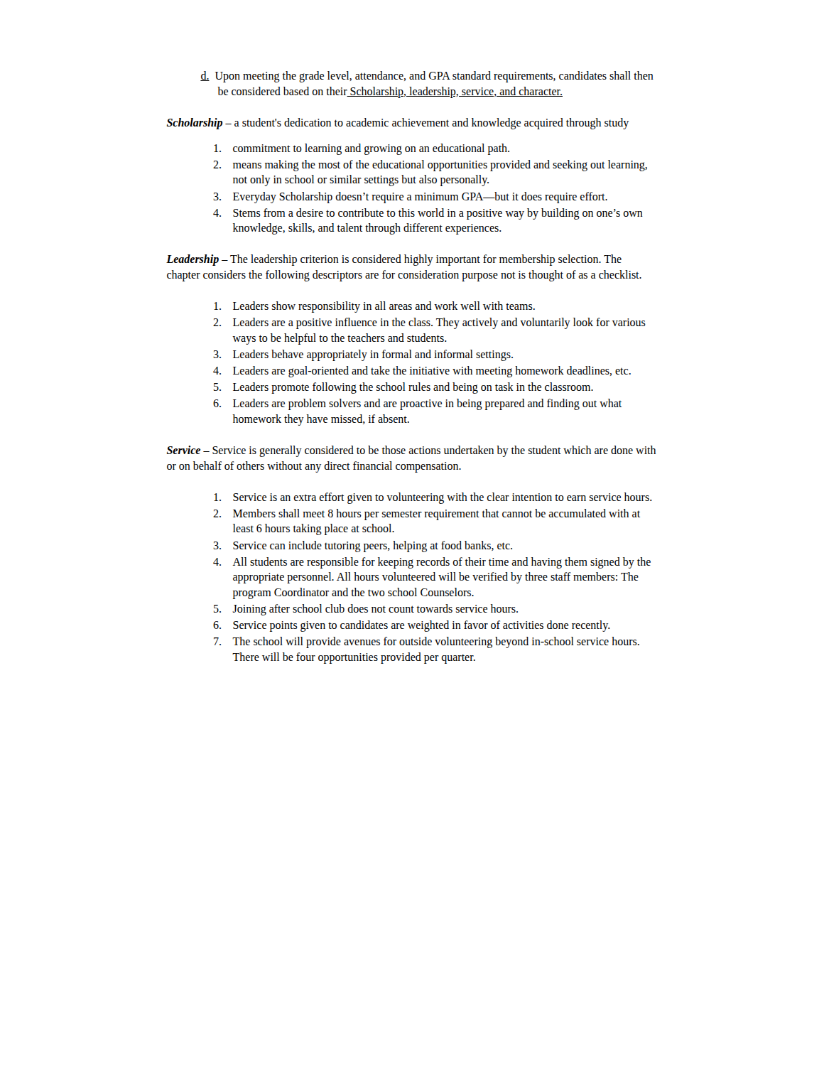d. Upon meeting the grade level, attendance, and GPA standard requirements, candidates shall then be considered based on their Scholarship, leadership, service, and character.
Scholarship – a student's dedication to academic achievement and knowledge acquired through study
commitment to learning and growing on an educational path.
means making the most of the educational opportunities provided and seeking out learning, not only in school or similar settings but also personally.
Everyday Scholarship doesn’t require a minimum GPA—but it does require effort.
Stems from a desire to contribute to this world in a positive way by building on one’s own knowledge, skills, and talent through different experiences.
Leadership – The leadership criterion is considered highly important for membership selection. The chapter considers the following descriptors are for consideration purpose not is thought of as a checklist.
Leaders show responsibility in all areas and work well with teams.
Leaders are a positive influence in the class. They actively and voluntarily look for various ways to be helpful to the teachers and students.
Leaders behave appropriately in formal and informal settings.
Leaders are goal-oriented and take the initiative with meeting homework deadlines, etc.
Leaders promote following the school rules and being on task in the classroom.
Leaders are problem solvers and are proactive in being prepared and finding out what homework they have missed, if absent.
Service – Service is generally considered to be those actions undertaken by the student which are done with or on behalf of others without any direct financial compensation.
Service is an extra effort given to volunteering with the clear intention to earn service hours.
Members shall meet 8 hours per semester requirement that cannot be accumulated with at least 6 hours taking place at school.
Service can include tutoring peers, helping at food banks, etc.
All students are responsible for keeping records of their time and having them signed by the appropriate personnel. All hours volunteered will be verified by three staff members: The program Coordinator and the two school Counselors.
Joining after school club does not count towards service hours.
Service points given to candidates are weighted in favor of activities done recently.
The school will provide avenues for outside volunteering beyond in-school service hours. There will be four opportunities provided per quarter.